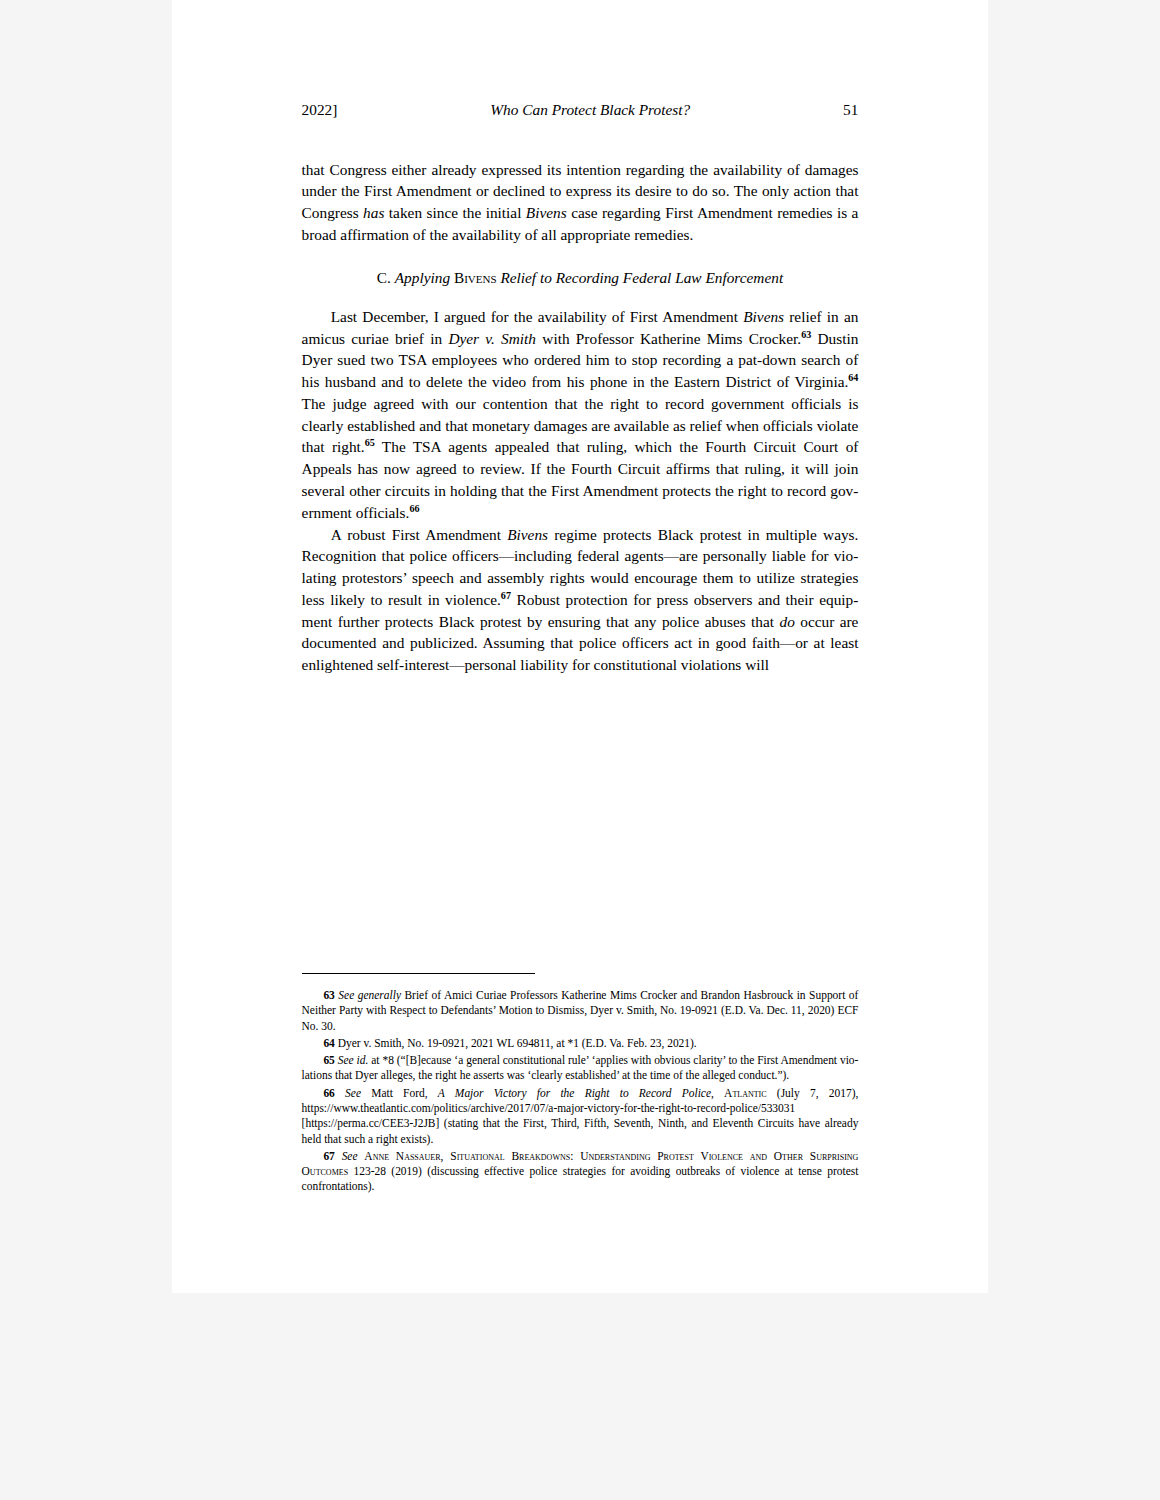2022] Who Can Protect Black Protest? 51
that Congress either already expressed its intention regarding the availability of damages under the First Amendment or declined to express its desire to do so. The only action that Congress has taken since the initial Bivens case regarding First Amendment remedies is a broad affirmation of the availability of all appropriate remedies.
C. Applying Bivens Relief to Recording Federal Law Enforcement
Last December, I argued for the availability of First Amendment Bivens relief in an amicus curiae brief in Dyer v. Smith with Professor Katherine Mims Crocker.63 Dustin Dyer sued two TSA employees who ordered him to stop recording a pat-down search of his husband and to delete the video from his phone in the Eastern District of Virginia.64 The judge agreed with our contention that the right to record government officials is clearly established and that monetary damages are available as relief when officials violate that right.65 The TSA agents appealed that ruling, which the Fourth Circuit Court of Appeals has now agreed to review. If the Fourth Circuit affirms that ruling, it will join several other circuits in holding that the First Amendment protects the right to record government officials.66
A robust First Amendment Bivens regime protects Black protest in multiple ways. Recognition that police officers—including federal agents—are personally liable for violating protestors’ speech and assembly rights would encourage them to utilize strategies less likely to result in violence.67 Robust protection for press observers and their equipment further protects Black protest by ensuring that any police abuses that do occur are documented and publicized. Assuming that police officers act in good faith—or at least enlightened self-interest—personal liability for constitutional violations will
63 See generally Brief of Amici Curiae Professors Katherine Mims Crocker and Brandon Hasbrouck in Support of Neither Party with Respect to Defendants’ Motion to Dismiss, Dyer v. Smith, No. 19-0921 (E.D. Va. Dec. 11, 2020) ECF No. 30.
64 Dyer v. Smith, No. 19-0921, 2021 WL 694811, at *1 (E.D. Va. Feb. 23, 2021).
65 See id. at *8 (“[B]ecause ‘a general constitutional rule’ ‘applies with obvious clarity’ to the First Amendment violations that Dyer alleges, the right he asserts was ‘clearly established’ at the time of the alleged conduct.”).
66 See Matt Ford, A Major Victory for the Right to Record Police, Atlantic (July 7, 2017), https://www.theatlantic.com/politics/archive/2017/07/a-major-victory-for-the-right-to-record-police/533031 [https://perma.cc/CEE3-J2JB] (stating that the First, Third, Fifth, Seventh, Ninth, and Eleventh Circuits have already held that such a right exists).
67 See Anne Nassauer, Situational Breakdowns: Understanding Protest Violence and Other Surprising Outcomes 123-28 (2019) (discussing effective police strategies for avoiding outbreaks of violence at tense protest confrontations).